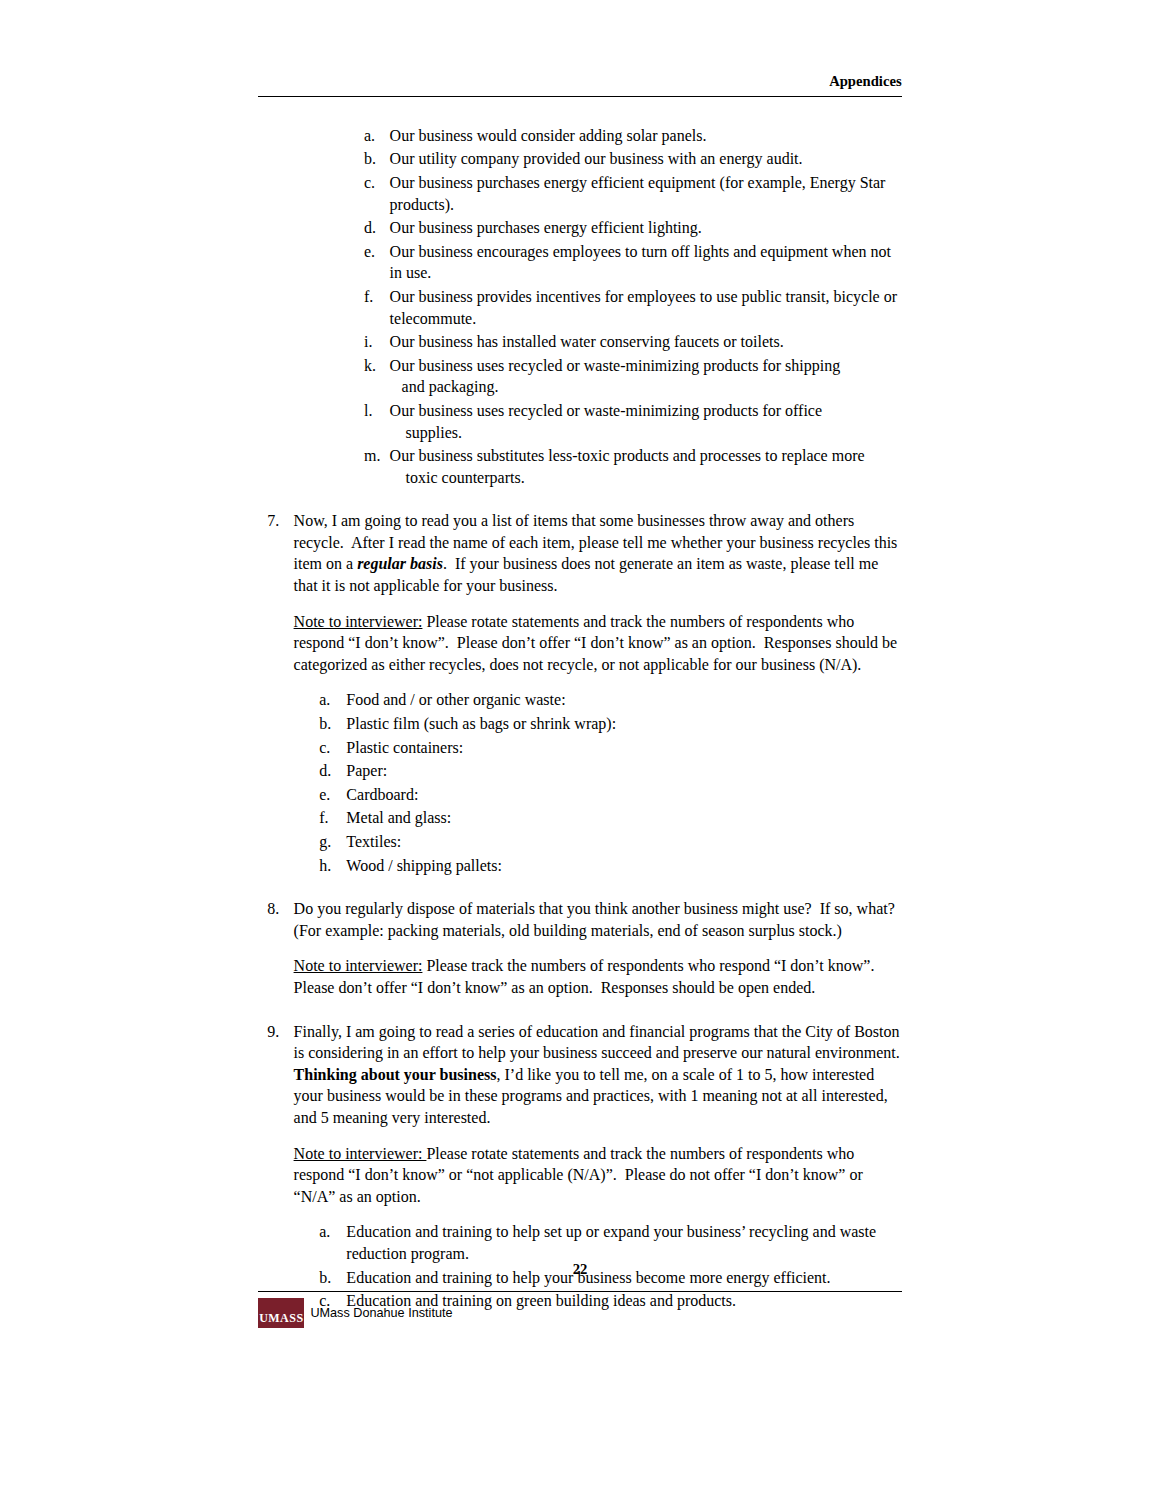Appendices
a. Our business would consider adding solar panels.
b. Our utility company provided our business with an energy audit.
c. Our business purchases energy efficient equipment (for example, Energy Star products).
d. Our business purchases energy efficient lighting.
e. Our business encourages employees to turn off lights and equipment when not in use.
f. Our business provides incentives for employees to use public transit, bicycle or telecommute.
i. Our business has installed water conserving faucets or toilets.
k. Our business uses recycled or waste-minimizing products for shipping
and packaging.
l. Our business uses recycled or waste-minimizing products for office
supplies.
m. Our business substitutes less-toxic products and processes to replace more
toxic counterparts.
Now, I am going to read you a list of items that some businesses throw away and others recycle. After I read the name of each item, please tell me whether your business recycles this item on a regular basis. If your business does not generate an item as waste, please tell me that it is not applicable for your business.
Note to interviewer: Please rotate statements and track the numbers of respondents who respond “I don’t know”. Please don’t offer “I don’t know” as an option. Responses should be categorized as either recycles, does not recycle, or not applicable for our business (N/A).
a. Food and / or other organic waste:
b. Plastic film (such as bags or shrink wrap):
c. Plastic containers:
d. Paper:
e. Cardboard:
f. Metal and glass:
g. Textiles:
h. Wood / shipping pallets:
Do you regularly dispose of materials that you think another business might use? If so, what? (For example: packing materials, old building materials, end of season surplus stock.)
Note to interviewer: Please track the numbers of respondents who respond “I don’t know”. Please don’t offer “I don’t know” as an option. Responses should be open ended.
Finally, I am going to read a series of education and financial programs that the City of Boston is considering in an effort to help your business succeed and preserve our natural environment. Thinking about your business, I’d like you to tell me, on a scale of 1 to 5, how interested your business would be in these programs and practices, with 1 meaning not at all interested, and 5 meaning very interested.
Note to interviewer: Please rotate statements and track the numbers of respondents who respond “I don’t know” or “not applicable (N/A)”. Please do not offer “I don’t know” or “N/A” as an option.
a. Education and training to help set up or expand your business’ recycling and waste reduction program.
b. Education and training to help your business become more energy efficient.
c. Education and training on green building ideas and products.
22
UMASS
UMass Donahue Institute